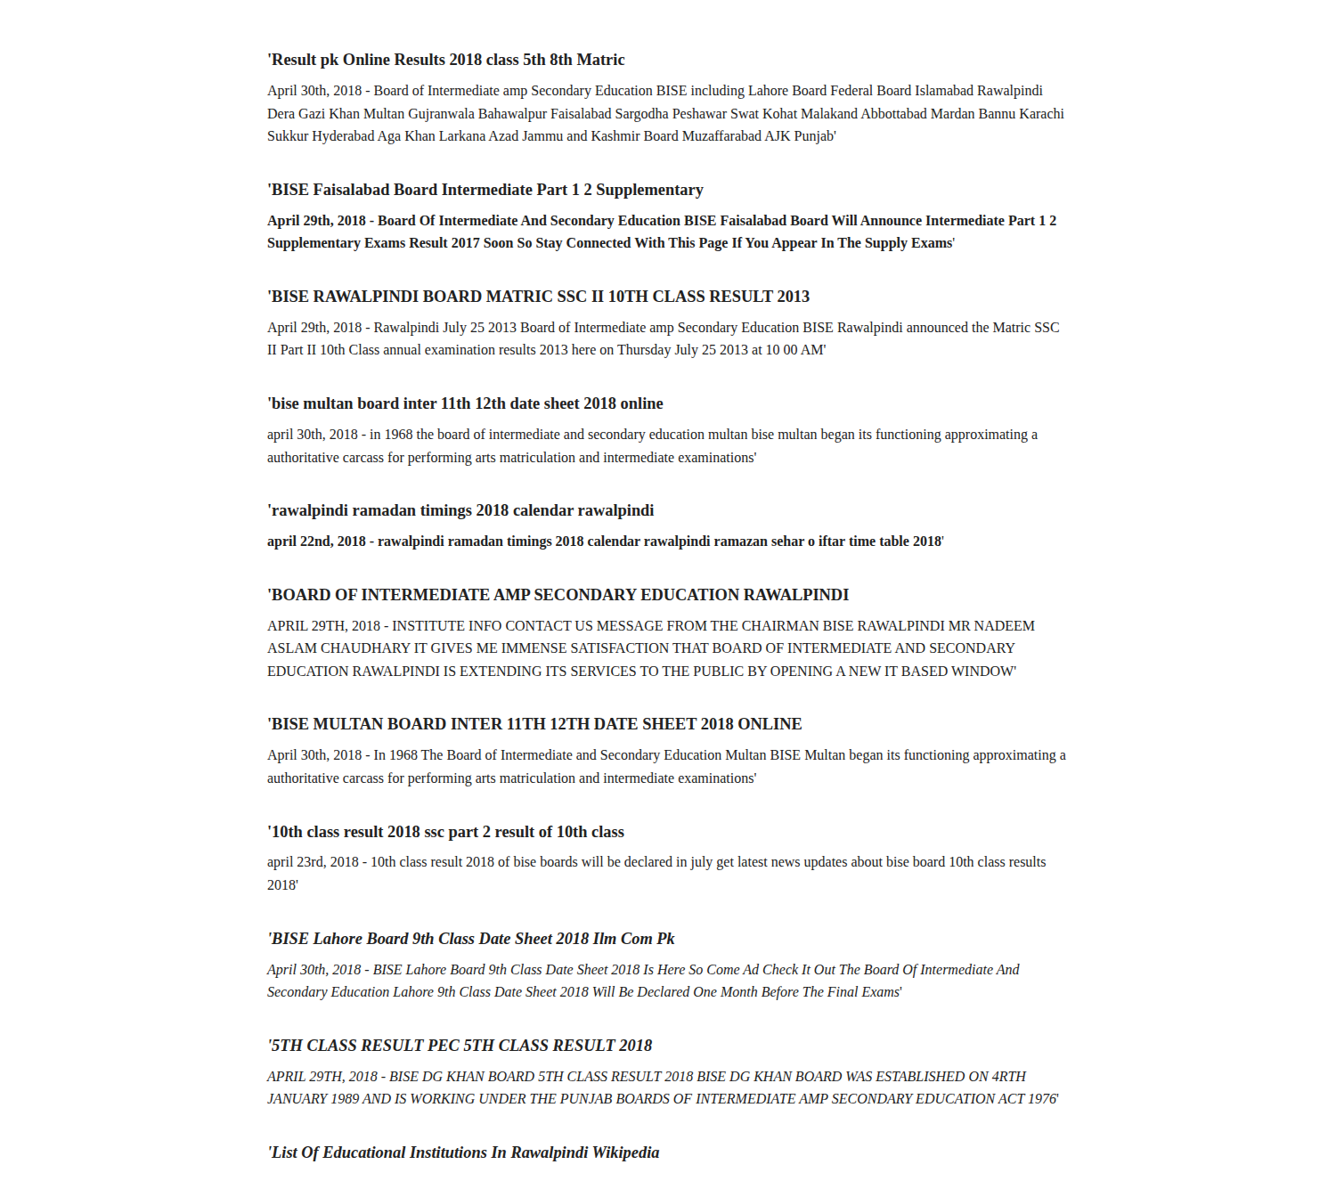'Result pk Online Results 2018 class 5th 8th Matric
April 30th, 2018 - Board of Intermediate amp Secondary Education BISE including Lahore Board Federal Board Islamabad Rawalpindi Dera Gazi Khan Multan Gujranwala Bahawalpur Faisalabad Sargodha Peshawar Swat Kohat Malakand Abbottabad Mardan Bannu Karachi Sukkur Hyderabad Aga Khan Larkana Azad Jammu and Kashmir Board Muzaffarabad AJK Punjab'
'BISE Faisalabad Board Intermediate Part 1 2 Supplementary
April 29th, 2018 - Board Of Intermediate And Secondary Education BISE Faisalabad Board Will Announce Intermediate Part 1 2 Supplementary Exams Result 2017 Soon So Stay Connected With This Page If You Appear In The Supply Exams'
'BISE Rawalpindi Board Matric SSC II 10th Class Result 2013
April 29th, 2018 - Rawalpindi July 25 2013 Board of Intermediate amp Secondary Education BISE Rawalpindi announced the Matric SSC II Part II 10th Class annual examination results 2013 here on Thursday July 25 2013 at 10 00 AM'
'bise multan board inter 11th 12th date sheet 2018 online
april 30th, 2018 - in 1968 the board of intermediate and secondary education multan bise multan began its functioning approximating a authoritative carcass for performing arts matriculation and intermediate examinations'
'rawalpindi ramadan timings 2018 calendar rawalpindi
april 22nd, 2018 - rawalpindi ramadan timings 2018 calendar rawalpindi ramazan sehar o iftar time table 2018'
'BOARD OF INTERMEDIATE AMP SECONDARY EDUCATION RAWALPINDI
APRIL 29TH, 2018 - INSTITUTE INFO CONTACT US MESSAGE FROM THE CHAIRMAN BISE RAWALPINDI MR NADEEM ASLAM CHAUDHARY IT GIVES ME IMMENSE SATISFACTION THAT BOARD OF INTERMEDIATE AND SECONDARY EDUCATION RAWALPINDI IS EXTENDING ITS SERVICES TO THE PUBLIC BY OPENING A NEW IT BASED WINDOW'
'BISE Multan Board Inter 11th 12th Date Sheet 2018 Online
April 30th, 2018 - In 1968 The Board of Intermediate and Secondary Education Multan BISE Multan began its functioning approximating a authoritative carcass for performing arts matriculation and intermediate examinations'
'10th class result 2018 ssc part 2 result of 10th class
april 23rd, 2018 - 10th class result 2018 of bise boards will be declared in july get latest news updates about bise board 10th class results 2018'
'BISE Lahore Board 9th Class Date Sheet 2018 Ilm Com Pk
April 30th, 2018 - BISE Lahore Board 9th Class Date Sheet 2018 Is Here So Come Ad Check It Out The Board Of Intermediate And Secondary Education Lahore 9th Class Date Sheet 2018 Will Be Declared One Month Before The Final Exams'
'5TH CLASS RESULT PEC 5TH CLASS RESULT 2018
APRIL 29TH, 2018 - BISE DG KHAN BOARD 5TH CLASS RESULT 2018 BISE DG KHAN BOARD WAS ESTABLISHED ON 4RTH JANUARY 1989 AND IS WORKING UNDER THE PUNJAB BOARDS OF INTERMEDIATE AMP SECONDARY EDUCATION ACT 1976'
'List Of Educational Institutions In Rawalpindi Wikipedia